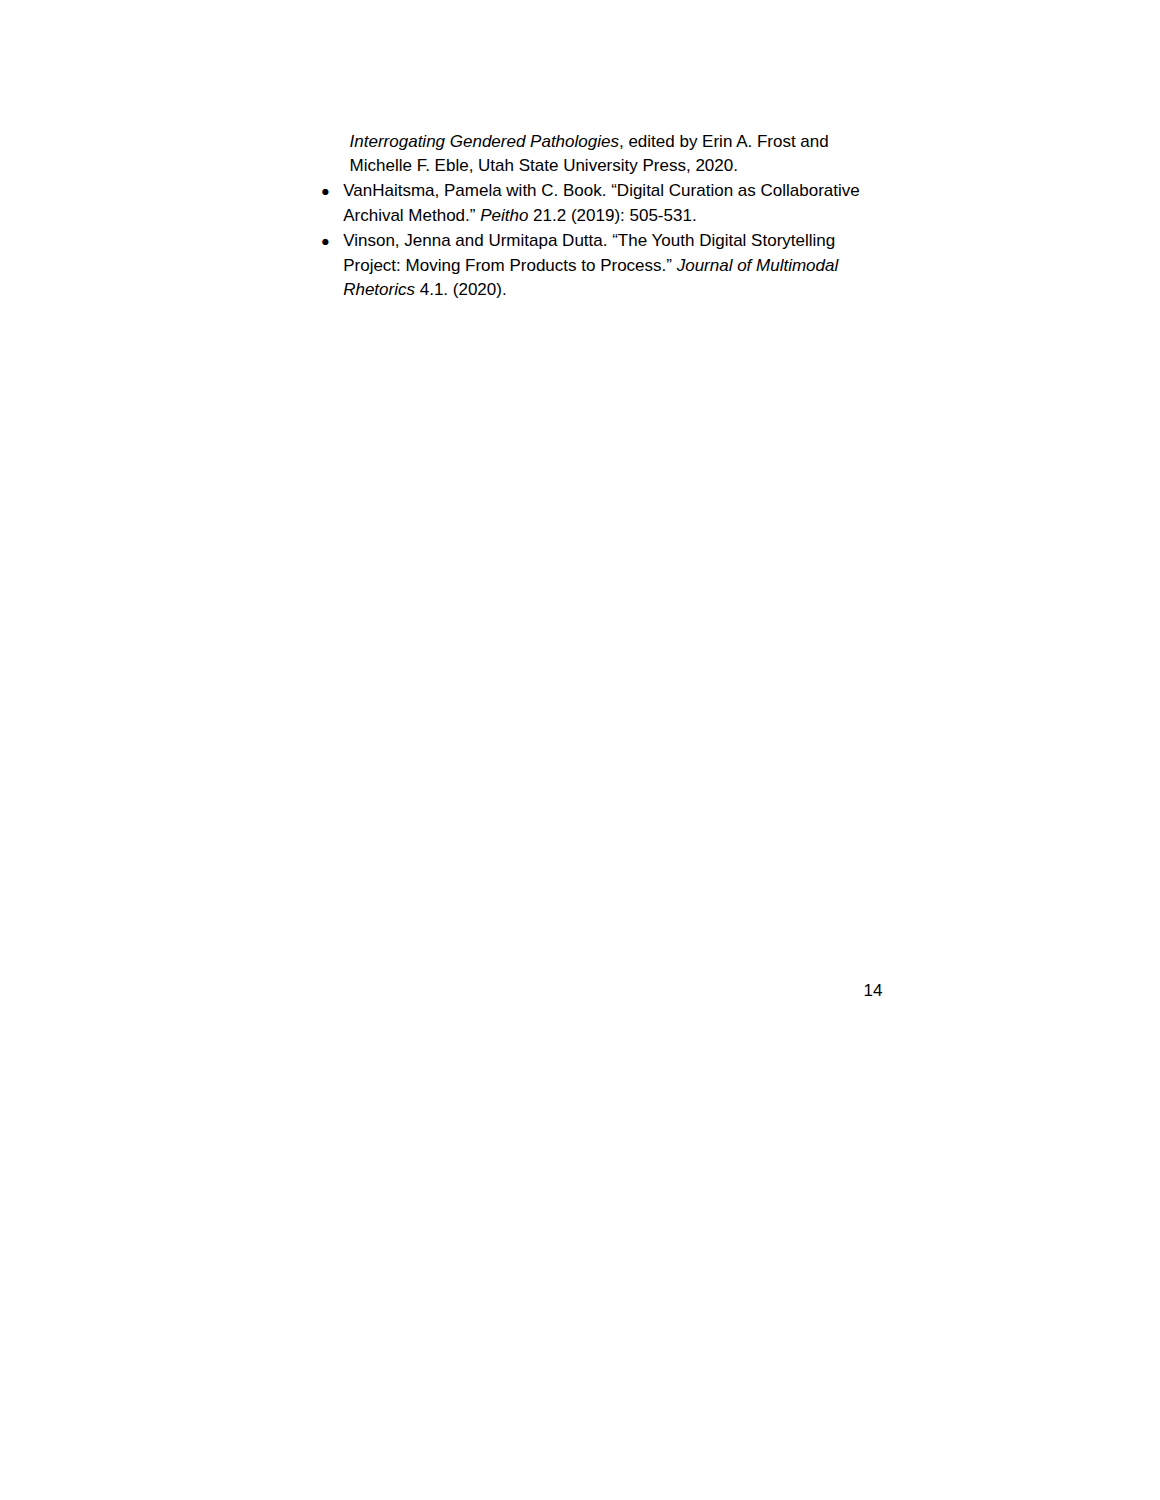Interrogating Gendered Pathologies, edited by Erin A. Frost and Michelle F. Eble, Utah State University Press, 2020.
VanHaitsma, Pamela with C. Book. “Digital Curation as Collaborative Archival Method.” Peitho 21.2 (2019): 505-531.
Vinson, Jenna and Urmitapa Dutta. “The Youth Digital Storytelling Project: Moving From Products to Process.” Journal of Multimodal Rhetorics 4.1. (2020).
14